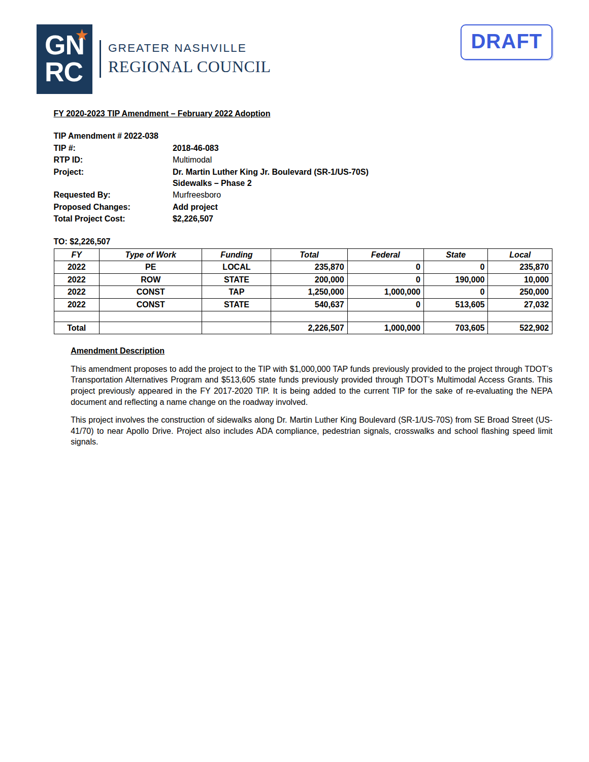★ GN RC
GREATER NASHVILLE
REGIONAL COUNCIL
DRAFT
FY 2020-2023 TIP Amendment – February 2022 Adoption
| TIP Amendment # 2022-038 | |
| TIP #: | 2018-46-083 |
| RTP ID: | Multimodal |
| Project: | Dr. Martin Luther King Jr. Boulevard (SR-1/US-70S) Sidewalks – Phase 2 |
| Requested By: | Murfreesboro |
| Proposed Changes: | Add project |
| Total Project Cost: | $2,226,507 |
TO: $2,226,507
| FY | Type of Work | Funding | Total | Federal | State | Local |
| --- | --- | --- | --- | --- | --- | --- |
| 2022 | PE | LOCAL | 235,870 | 0 | 0 | 235,870 |
| 2022 | ROW | STATE | 200,000 | 0 | 190,000 | 10,000 |
| 2022 | CONST | TAP | 1,250,000 | 1,000,000 | 0 | 250,000 |
| 2022 | CONST | STATE | 540,637 | 0 | 513,605 | 27,032 |
| Total | | | 2,226,507 | 1,000,000 | 703,605 | 522,902 |
Amendment Description
This amendment proposes to add the project to the TIP with $1,000,000 TAP funds previously provided to the project through TDOT’s Transportation Alternatives Program and $513,605 state funds previously provided through TDOT’s Multimodal Access Grants. This project previously appeared in the FY 2017-2020 TIP. It is being added to the current TIP for the sake of re-evaluating the NEPA document and reflecting a name change on the roadway involved.
This project involves the construction of sidewalks along Dr. Martin Luther King Boulevard (SR-1/US-70S) from SE Broad Street (US-41/70) to near Apollo Drive. Project also includes ADA compliance, pedestrian signals, crosswalks and school flashing speed limit signals.